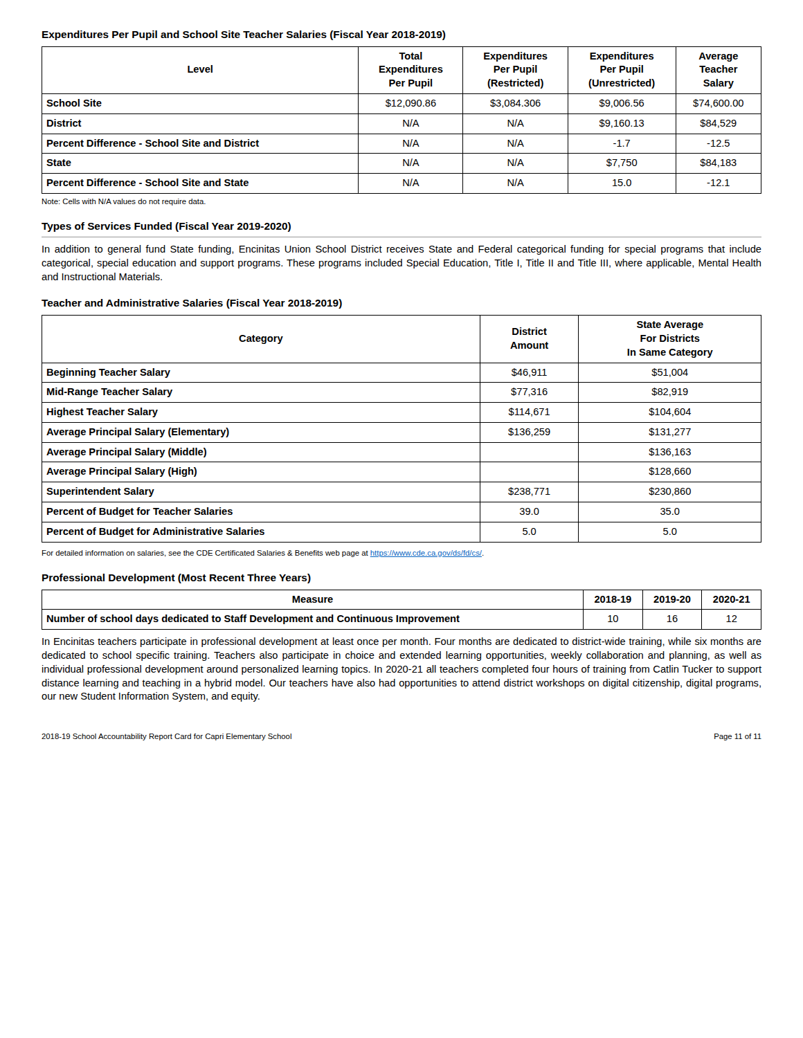Expenditures Per Pupil and School Site Teacher Salaries (Fiscal Year 2018-2019)
| Level | Total Expenditures Per Pupil | Expenditures Per Pupil (Restricted) | Expenditures Per Pupil (Unrestricted) | Average Teacher Salary |
| --- | --- | --- | --- | --- |
| School Site | $12,090.86 | $3,084.306 | $9,006.56 | $74,600.00 |
| District | N/A | N/A | $9,160.13 | $84,529 |
| Percent Difference - School Site and District | N/A | N/A | -1.7 | -12.5 |
| State | N/A | N/A | $7,750 | $84,183 |
| Percent Difference - School Site and State | N/A | N/A | 15.0 | -12.1 |
Note: Cells with N/A values do not require data.
Types of Services Funded (Fiscal Year 2019-2020)
In addition to general fund State funding, Encinitas Union School District receives State and Federal categorical funding for special programs that include categorical, special education and support programs. These programs included Special Education, Title I, Title II and Title III, where applicable, Mental Health and Instructional Materials.
Teacher and Administrative Salaries (Fiscal Year 2018-2019)
| Category | District Amount | State Average For Districts In Same Category |
| --- | --- | --- |
| Beginning Teacher Salary | $46,911 | $51,004 |
| Mid-Range Teacher Salary | $77,316 | $82,919 |
| Highest Teacher Salary | $114,671 | $104,604 |
| Average Principal Salary (Elementary) | $136,259 | $131,277 |
| Average Principal Salary (Middle) | | $136,163 |
| Average Principal Salary (High) | | $128,660 |
| Superintendent Salary | $238,771 | $230,860 |
| Percent of Budget for Teacher Salaries | 39.0 | 35.0 |
| Percent of Budget for Administrative Salaries | 5.0 | 5.0 |
For detailed information on salaries, see the CDE Certificated Salaries & Benefits web page at https://www.cde.ca.gov/ds/fd/cs/.
Professional Development (Most Recent Three Years)
| Measure | 2018-19 | 2019-20 | 2020-21 |
| --- | --- | --- | --- |
| Number of school days dedicated to Staff Development and Continuous Improvement | 10 | 16 | 12 |
In Encinitas teachers participate in professional development at least once per month. Four months are dedicated to district-wide training, while six months are dedicated to school specific training. Teachers also participate in choice and extended learning opportunities, weekly collaboration and planning, as well as individual professional development around personalized learning topics. In 2020-21 all teachers completed four hours of training from Catlin Tucker to support distance learning and teaching in a hybrid model. Our teachers have also had opportunities to attend district workshops on digital citizenship, digital programs, our new Student Information System, and equity.
2018-19 School Accountability Report Card for Capri Elementary School Page 11 of 11